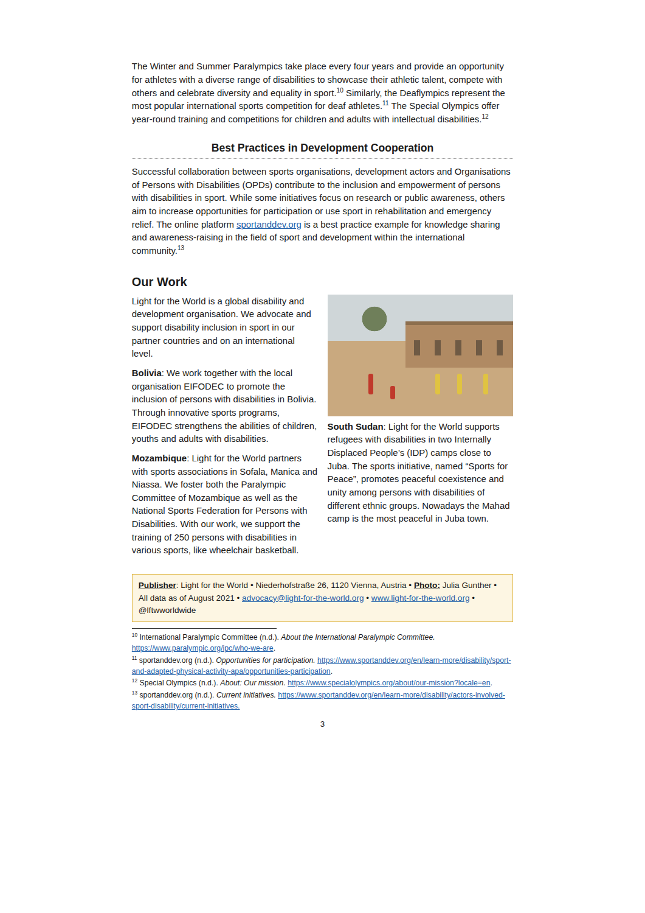The Winter and Summer Paralympics take place every four years and provide an opportunity for athletes with a diverse range of disabilities to showcase their athletic talent, compete with others and celebrate diversity and equality in sport.10 Similarly, the Deaflympics represent the most popular international sports competition for deaf athletes.11 The Special Olympics offer year-round training and competitions for children and adults with intellectual disabilities.12
Best Practices in Development Cooperation
Successful collaboration between sports organisations, development actors and Organisations of Persons with Disabilities (OPDs) contribute to the inclusion and empowerment of persons with disabilities in sport. While some initiatives focus on research or public awareness, others aim to increase opportunities for participation or use sport in rehabilitation and emergency relief. The online platform sportanddev.org is a best practice example for knowledge sharing and awareness-raising in the field of sport and development within the international community.13
Our Work
Light for the World is a global disability and development organisation. We advocate and support disability inclusion in sport in our partner countries and on an international level.
Bolivia: We work together with the local organisation EIFODEC to promote the inclusion of persons with disabilities in Bolivia. Through innovative sports programs, EIFODEC strengthens the abilities of children, youths and adults with disabilities.
Mozambique: Light for the World partners with sports associations in Sofala, Manica and Niassa. We foster both the Paralympic Committee of Mozambique as well as the National Sports Federation for Persons with Disabilities. With our work, we support the training of 250 persons with disabilities in various sports, like wheelchair basketball.
South Sudan: Light for the World supports refugees with disabilities in two Internally Displaced People’s (IDP) camps close to Juba. The sports initiative, named “Sports for Peace”, promotes peaceful coexistence and unity among persons with disabilities of different ethnic groups. Nowadays the Mahad camp is the most peaceful in Juba town.
Publisher: Light for the World • Niederhofstraße 26, 1120 Vienna, Austria • Photo: Julia Gunther •
All data as of August 2021 • advocacy@light-for-the-world.org • www.light-for-the-world.org • @lftwworldwide
10 International Paralympic Committee (n.d.). About the International Paralympic Committee.
https://www.paralympic.org/ipc/who-we-are.
11 sportanddev.org (n.d.). Opportunities for participation. https://www.sportanddev.org/en/learn-more/disability/sport-and-adapted-physical-activity-apa/opportunities-participation.
12 Special Olympics (n.d.). About: Our mission. https://www.specialolympics.org/about/our-mission?locale=en.
13 sportanddev.org (n.d.). Current initiatives. https://www.sportanddev.org/en/learn-more/disability/actors-involved-sport-disability/current-initiatives.
3